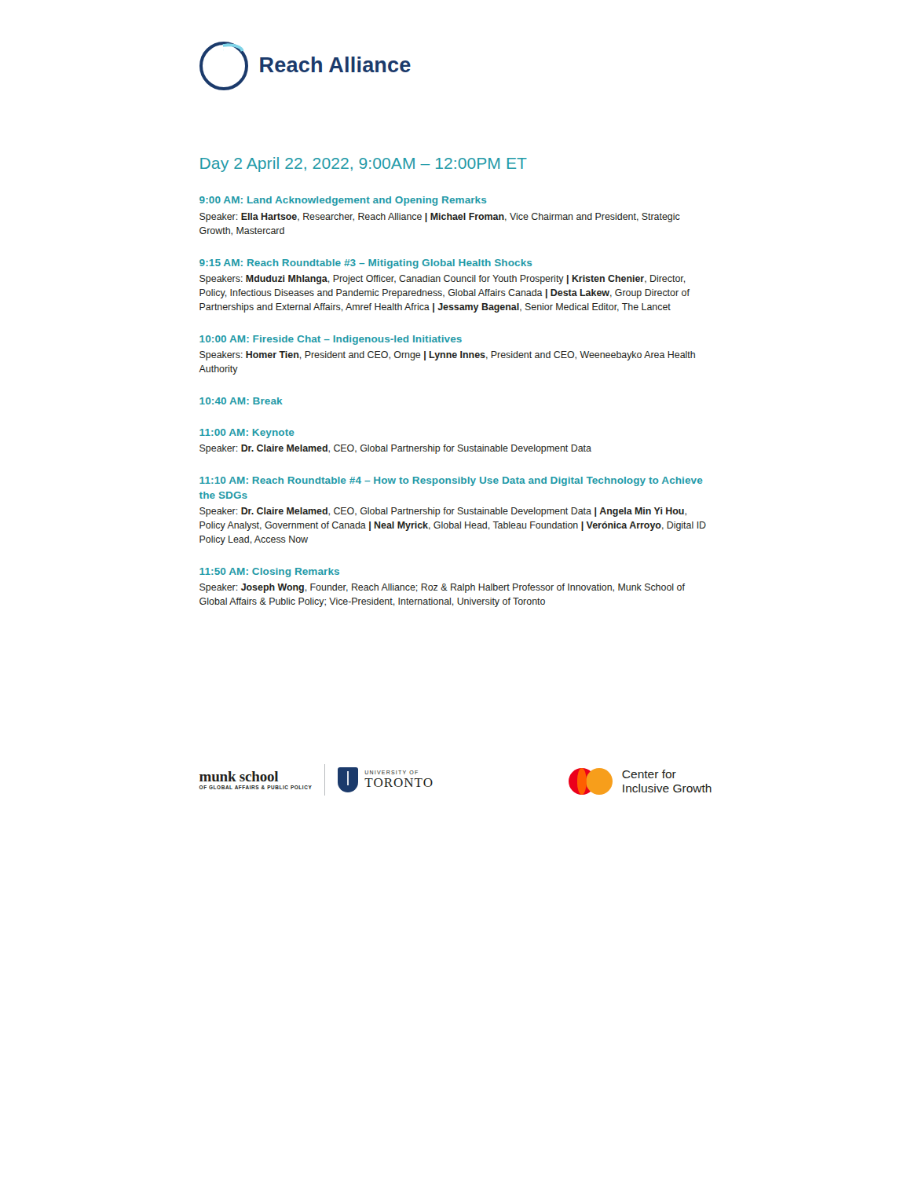Reach Alliance
Day 2 April 22, 2022, 9:00AM – 12:00PM ET
9:00 AM: Land Acknowledgement and Opening Remarks
Speaker: Ella Hartsoe, Researcher, Reach Alliance | Michael Froman, Vice Chairman and President, Strategic Growth, Mastercard
9:15 AM: Reach Roundtable #3 – Mitigating Global Health Shocks
Speakers: Mduduzi Mhlanga, Project Officer, Canadian Council for Youth Prosperity | Kristen Chenier, Director, Policy, Infectious Diseases and Pandemic Preparedness, Global Affairs Canada | Desta Lakew, Group Director of Partnerships and External Affairs, Amref Health Africa | Jessamy Bagenal, Senior Medical Editor, The Lancet
10:00 AM: Fireside Chat – Indigenous-led Initiatives
Speakers: Homer Tien, President and CEO, Ornge | Lynne Innes, President and CEO, Weeneebayko Area Health Authority
10:40 AM: Break
11:00 AM: Keynote
Speaker: Dr. Claire Melamed, CEO, Global Partnership for Sustainable Development Data
11:10 AM: Reach Roundtable #4 – How to Responsibly Use Data and Digital Technology to Achieve the SDGs
Speaker: Dr. Claire Melamed, CEO, Global Partnership for Sustainable Development Data | Angela Min Yi Hou, Policy Analyst, Government of Canada | Neal Myrick, Global Head, Tableau Foundation | Verónica Arroyo, Digital ID Policy Lead, Access Now
11:50 AM: Closing Remarks
Speaker: Joseph Wong, Founder, Reach Alliance; Roz & Ralph Halbert Professor of Innovation, Munk School of Global Affairs & Public Policy; Vice-President, International, University of Toronto
munk school
of global affairs & public policy
University of
Toronto
Center for Inclusive Growth